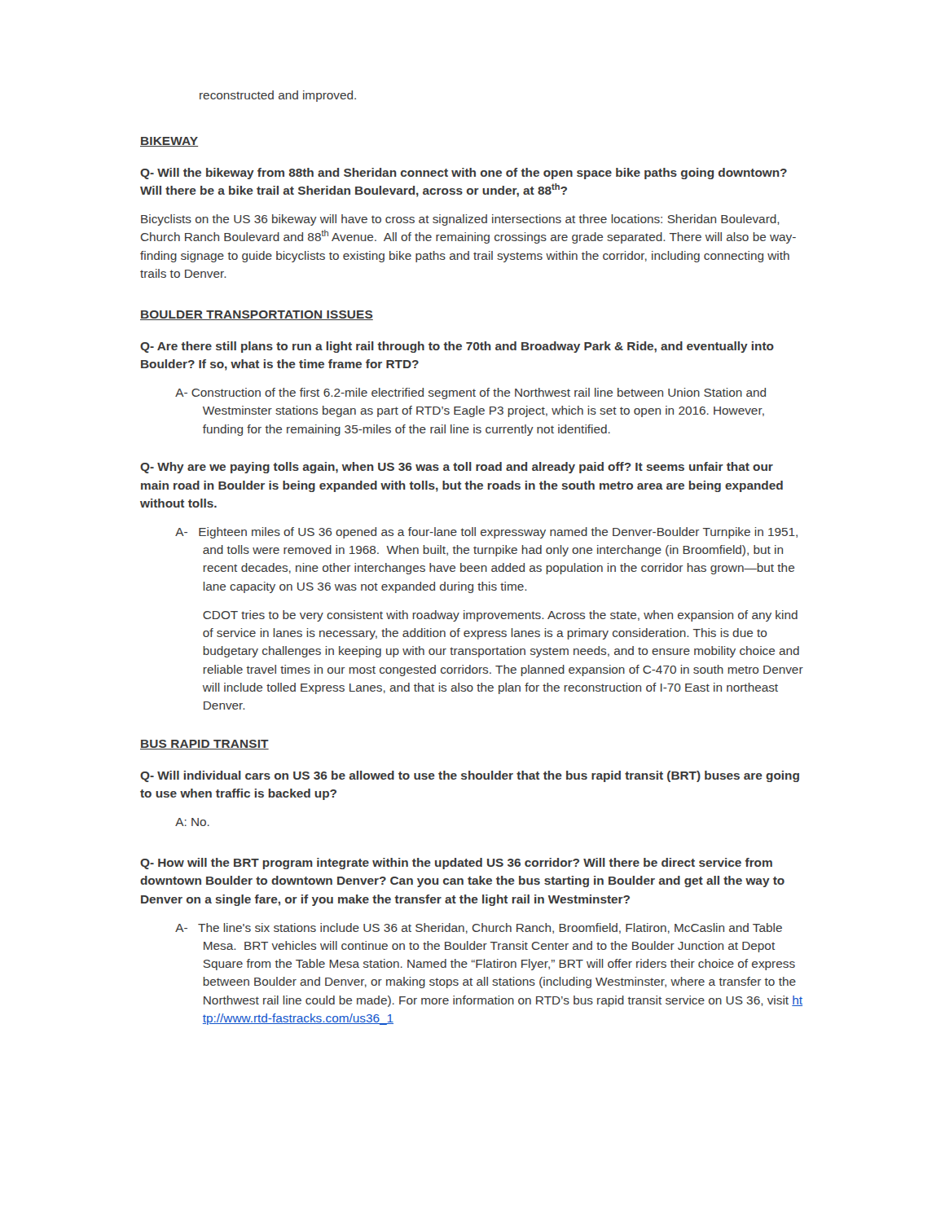reconstructed and improved.
Bikeway
Q- Will the bikeway from 88th and Sheridan connect with one of the open space bike paths going downtown? Will there be a bike trail at Sheridan Boulevard, across or under, at 88th?
Bicyclists on the US 36 bikeway will have to cross at signalized intersections at three locations: Sheridan Boulevard, Church Ranch Boulevard and 88th Avenue. All of the remaining crossings are grade separated. There will also be way-finding signage to guide bicyclists to existing bike paths and trail systems within the corridor, including connecting with trails to Denver.
Boulder Transportation Issues
Q- Are there still plans to run a light rail through to the 70th and Broadway Park & Ride, and eventually into Boulder? If so, what is the time frame for RTD?
A- Construction of the first 6.2-mile electrified segment of the Northwest rail line between Union Station and Westminster stations began as part of RTD’s Eagle P3 project, which is set to open in 2016. However, funding for the remaining 35-miles of the rail line is currently not identified.
Q- Why are we paying tolls again, when US 36 was a toll road and already paid off? It seems unfair that our main road in Boulder is being expanded with tolls, but the roads in the south metro area are being expanded without tolls.
A- Eighteen miles of US 36 opened as a four-lane toll expressway named the Denver-Boulder Turnpike in 1951, and tolls were removed in 1968. When built, the turnpike had only one interchange (in Broomfield), but in recent decades, nine other interchanges have been added as population in the corridor has grown—but the lane capacity on US 36 was not expanded during this time.
CDOT tries to be very consistent with roadway improvements. Across the state, when expansion of any kind of service in lanes is necessary, the addition of express lanes is a primary consideration. This is due to budgetary challenges in keeping up with our transportation system needs, and to ensure mobility choice and reliable travel times in our most congested corridors. The planned expansion of C-470 in south metro Denver will include tolled Express Lanes, and that is also the plan for the reconstruction of I-70 East in northeast Denver.
Bus Rapid Transit
Q- Will individual cars on US 36 be allowed to use the shoulder that the bus rapid transit (BRT) buses are going to use when traffic is backed up?
A: No.
Q- How will the BRT program integrate within the updated US 36 corridor? Will there be direct service from downtown Boulder to downtown Denver? Can you can take the bus starting in Boulder and get all the way to Denver on a single fare, or if you make the transfer at the light rail in Westminster?
A- The line's six stations include US 36 at Sheridan, Church Ranch, Broomfield, Flatiron, McCaslin and Table Mesa. BRT vehicles will continue on to the Boulder Transit Center and to the Boulder Junction at Depot Square from the Table Mesa station. Named the “Flatiron Flyer,” BRT will offer riders their choice of express between Boulder and Denver, or making stops at all stations (including Westminster, where a transfer to the Northwest rail line could be made). For more information on RTD’s bus rapid transit service on US 36, visit http://www.rtd-fastracks.com/us36_1